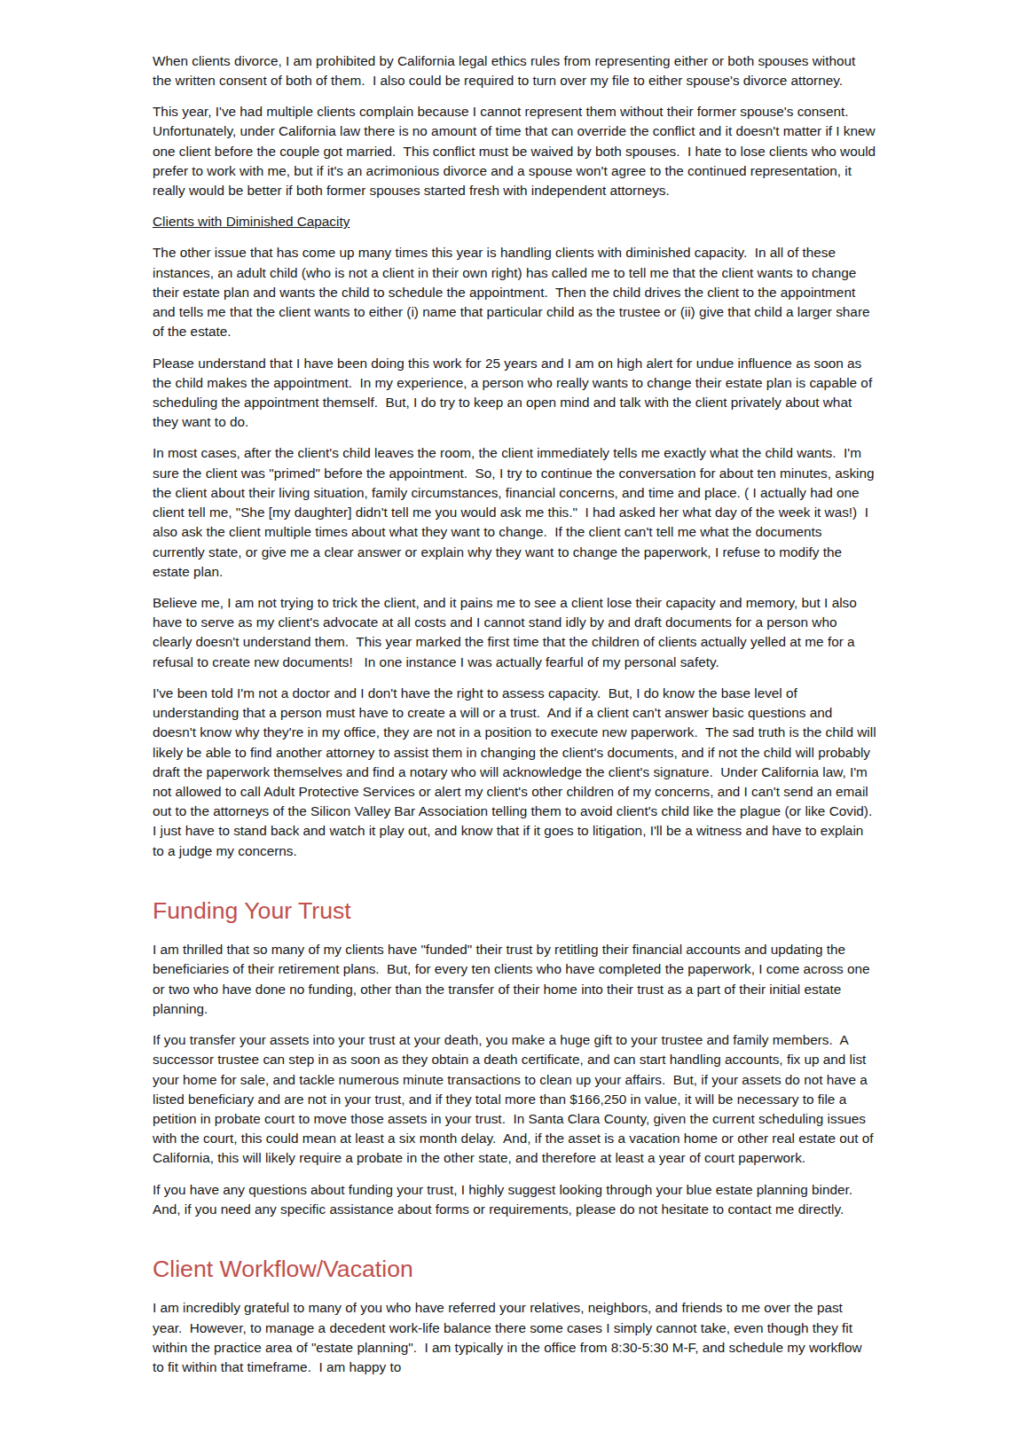When clients divorce, I am prohibited by California legal ethics rules from representing either or both spouses without the written consent of both of them. I also could be required to turn over my file to either spouse's divorce attorney.
This year, I've had multiple clients complain because I cannot represent them without their former spouse's consent. Unfortunately, under California law there is no amount of time that can override the conflict and it doesn't matter if I knew one client before the couple got married. This conflict must be waived by both spouses. I hate to lose clients who would prefer to work with me, but if it's an acrimonious divorce and a spouse won't agree to the continued representation, it really would be better if both former spouses started fresh with independent attorneys.
Clients with Diminished Capacity
The other issue that has come up many times this year is handling clients with diminished capacity. In all of these instances, an adult child (who is not a client in their own right) has called me to tell me that the client wants to change their estate plan and wants the child to schedule the appointment. Then the child drives the client to the appointment and tells me that the client wants to either (i) name that particular child as the trustee or (ii) give that child a larger share of the estate.
Please understand that I have been doing this work for 25 years and I am on high alert for undue influence as soon as the child makes the appointment. In my experience, a person who really wants to change their estate plan is capable of scheduling the appointment themself. But, I do try to keep an open mind and talk with the client privately about what they want to do.
In most cases, after the client's child leaves the room, the client immediately tells me exactly what the child wants. I'm sure the client was "primed" before the appointment. So, I try to continue the conversation for about ten minutes, asking the client about their living situation, family circumstances, financial concerns, and time and place. ( I actually had one client tell me, "She [my daughter] didn't tell me you would ask me this." I had asked her what day of the week it was!) I also ask the client multiple times about what they want to change. If the client can't tell me what the documents currently state, or give me a clear answer or explain why they want to change the paperwork, I refuse to modify the estate plan.
Believe me, I am not trying to trick the client, and it pains me to see a client lose their capacity and memory, but I also have to serve as my client's advocate at all costs and I cannot stand idly by and draft documents for a person who clearly doesn't understand them. This year marked the first time that the children of clients actually yelled at me for a refusal to create new documents! In one instance I was actually fearful of my personal safety.
I've been told I'm not a doctor and I don't have the right to assess capacity. But, I do know the base level of understanding that a person must have to create a will or a trust. And if a client can't answer basic questions and doesn't know why they're in my office, they are not in a position to execute new paperwork. The sad truth is the child will likely be able to find another attorney to assist them in changing the client's documents, and if not the child will probably draft the paperwork themselves and find a notary who will acknowledge the client's signature. Under California law, I'm not allowed to call Adult Protective Services or alert my client's other children of my concerns, and I can't send an email out to the attorneys of the Silicon Valley Bar Association telling them to avoid client's child like the plague (or like Covid). I just have to stand back and watch it play out, and know that if it goes to litigation, I'll be a witness and have to explain to a judge my concerns.
Funding Your Trust
I am thrilled that so many of my clients have "funded" their trust by retitling their financial accounts and updating the beneficiaries of their retirement plans. But, for every ten clients who have completed the paperwork, I come across one or two who have done no funding, other than the transfer of their home into their trust as a part of their initial estate planning.
If you transfer your assets into your trust at your death, you make a huge gift to your trustee and family members. A successor trustee can step in as soon as they obtain a death certificate, and can start handling accounts, fix up and list your home for sale, and tackle numerous minute transactions to clean up your affairs. But, if your assets do not have a listed beneficiary and are not in your trust, and if they total more than $166,250 in value, it will be necessary to file a petition in probate court to move those assets in your trust. In Santa Clara County, given the current scheduling issues with the court, this could mean at least a six month delay. And, if the asset is a vacation home or other real estate out of California, this will likely require a probate in the other state, and therefore at least a year of court paperwork.
If you have any questions about funding your trust, I highly suggest looking through your blue estate planning binder. And, if you need any specific assistance about forms or requirements, please do not hesitate to contact me directly.
Client Workflow/Vacation
I am incredibly grateful to many of you who have referred your relatives, neighbors, and friends to me over the past year. However, to manage a decedent work-life balance there some cases I simply cannot take, even though they fit within the practice area of "estate planning". I am typically in the office from 8:30-5:30 M-F, and schedule my workflow to fit within that timeframe. I am happy to